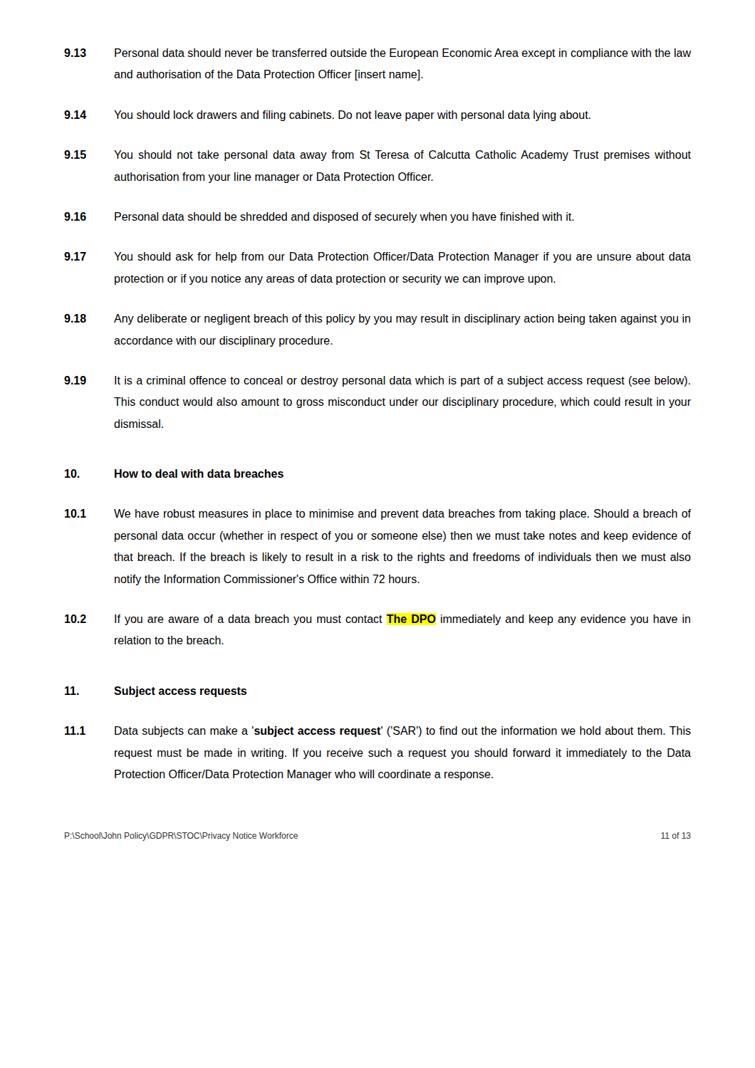9.13
Personal data should never be transferred outside the European Economic Area except in compliance with the law and authorisation of the Data Protection Officer [insert name].
9.14
You should lock drawers and filing cabinets. Do not leave paper with personal data lying about.
9.15
You should not take personal data away from St Teresa of Calcutta Catholic Academy Trust premises without authorisation from your line manager or Data Protection Officer.
9.16
Personal data should be shredded and disposed of securely when you have finished with it.
9.17
You should ask for help from our Data Protection Officer/Data Protection Manager if you are unsure about data protection or if you notice any areas of data protection or security we can improve upon.
9.18
Any deliberate or negligent breach of this policy by you may result in disciplinary action being taken against you in accordance with our disciplinary procedure.
9.19
It is a criminal offence to conceal or destroy personal data which is part of a subject access request (see below). This conduct would also amount to gross misconduct under our disciplinary procedure, which could result in your dismissal.
10. How to deal with data breaches
10.1
We have robust measures in place to minimise and prevent data breaches from taking place. Should a breach of personal data occur (whether in respect of you or someone else) then we must take notes and keep evidence of that breach. If the breach is likely to result in a risk to the rights and freedoms of individuals then we must also notify the Information Commissioner's Office within 72 hours.
10.2
If you are aware of a data breach you must contact The DPO immediately and keep any evidence you have in relation to the breach.
11. Subject access requests
11.1
Data subjects can make a 'subject access request' ('SAR') to find out the information we hold about them. This request must be made in writing. If you receive such a request you should forward it immediately to the Data Protection Officer/Data Protection Manager who will coordinate a response.
P:\School\John Policy\GDPR\STOC\Privacy Notice Workforce 11 of 13